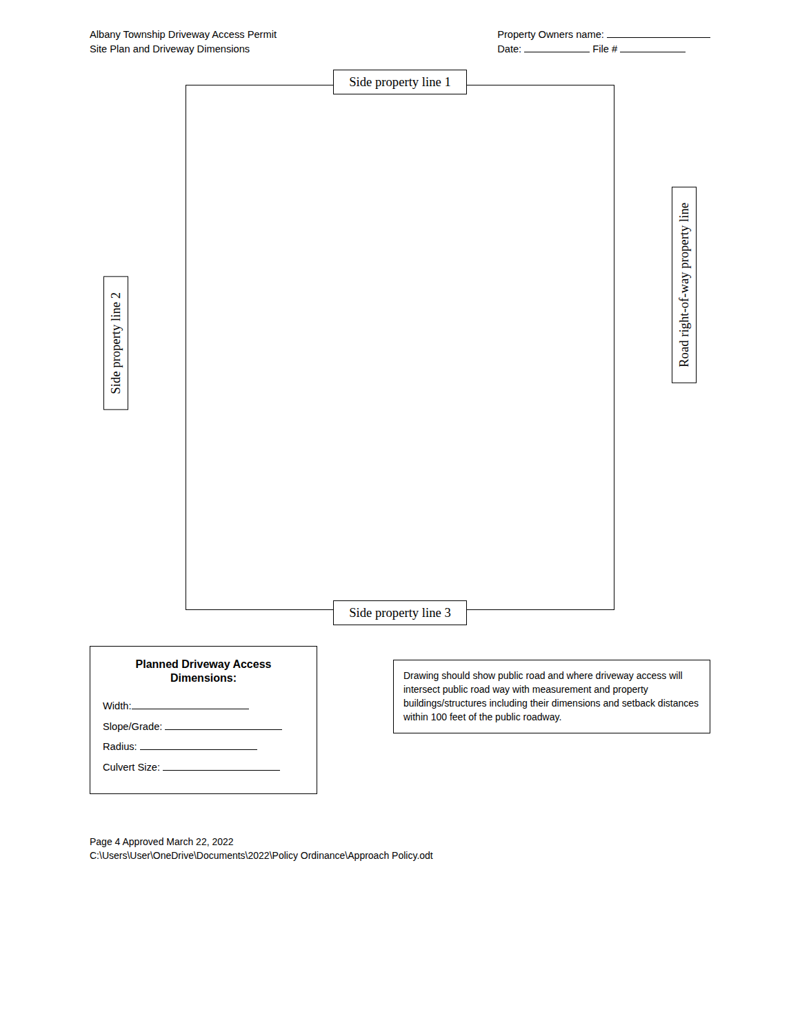Albany Township Driveway Access Permit
Site Plan and Driveway Dimensions
Property Owners name:
Date: File #
Side property line 1
Side property line 2
Road right-of-way property line
Side property line 3
Planned Driveway Access
Dimensions:
Width:
Slope/Grade:
Radius:
Culvert Size:
Drawing should show public road and where driveway access will intersect public road way with measurement and property buildings/structures including their dimensions and setback distances within 100 feet of the public roadway.
Page 4 Approved March 22, 2022
C:\Users\User\OneDrive\Documents\2022\Policy Ordinance\Approach Policy.odt